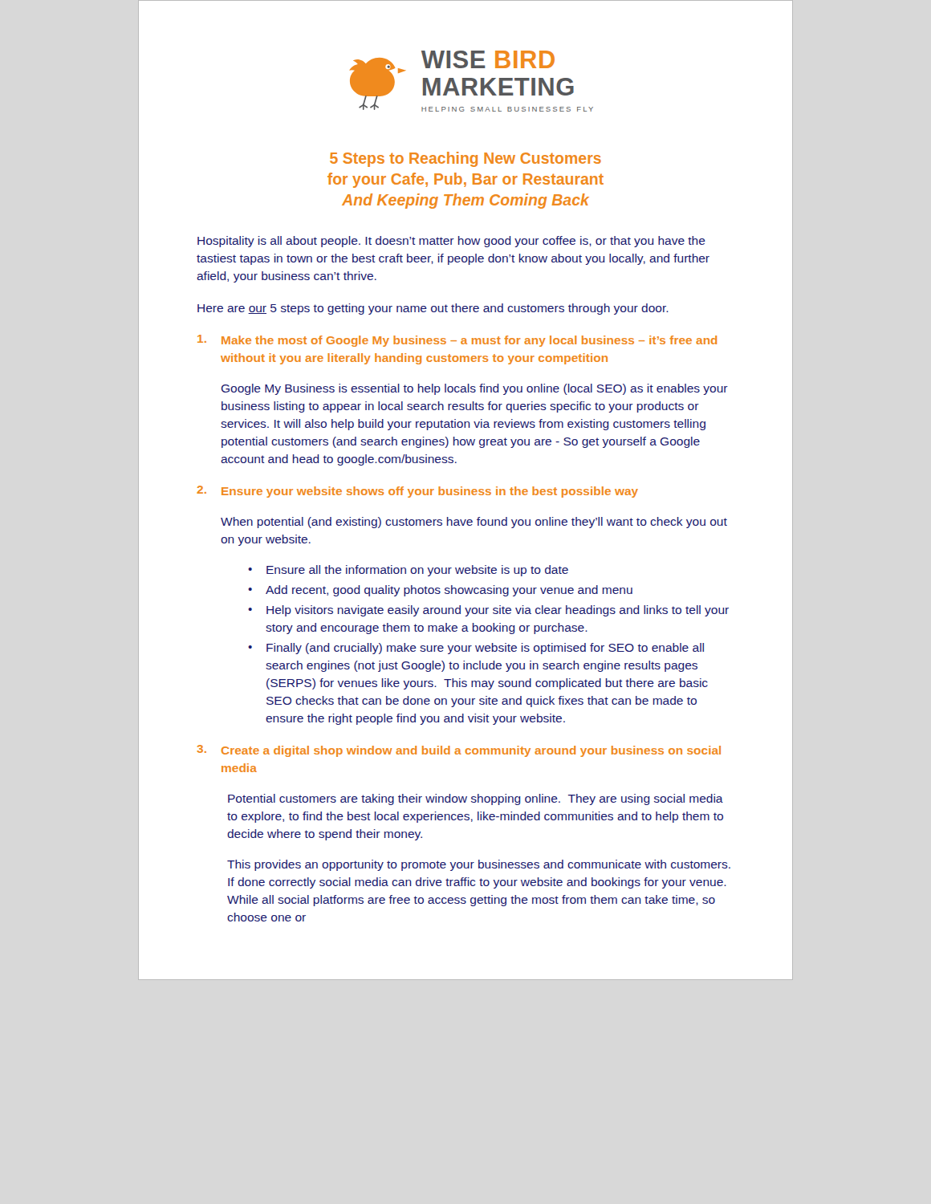WISE BIRD
MARKETING
HELPING SMALL BUSINESSES FLY
5 Steps to Reaching New Customers
for your Cafe, Pub, Bar or Restaurant
And Keeping Them Coming Back
Hospitality is all about people. It doesn’t matter how good your coffee is, or that you have the tastiest tapas in town or the best craft beer, if people don’t know about you locally, and further afield, your business can’t thrive.
Here are our 5 steps to getting your name out there and customers through your door.
Make the most of Google My business – a must for any local business – it’s free and without it you are literally handing customers to your competition
Google My Business is essential to help locals find you online (local SEO) as it enables your business listing to appear in local search results for queries specific to your products or services. It will also help build your reputation via reviews from existing customers telling potential customers (and search engines) how great you are - So get yourself a Google account and head to google.com/business.
Ensure your website shows off your business in the best possible way
When potential (and existing) customers have found you online they’ll want to check you out on your website.
Ensure all the information on your website is up to date
Add recent, good quality photos showcasing your venue and menu
Help visitors navigate easily around your site via clear headings and links to tell your story and encourage them to make a booking or purchase.
Finally (and crucially) make sure your website is optimised for SEO to enable all search engines (not just Google) to include you in search engine results pages (SERPS) for venues like yours. This may sound complicated but there are basic SEO checks that can be done on your site and quick fixes that can be made to ensure the right people find you and visit your website.
Create a digital shop window and build a community around your business on social media
Potential customers are taking their window shopping online. They are using social media to explore, to find the best local experiences, like-minded communities and to help them to decide where to spend their money.
This provides an opportunity to promote your businesses and communicate with customers. If done correctly social media can drive traffic to your website and bookings for your venue. While all social platforms are free to access getting the most from them can take time, so choose one or